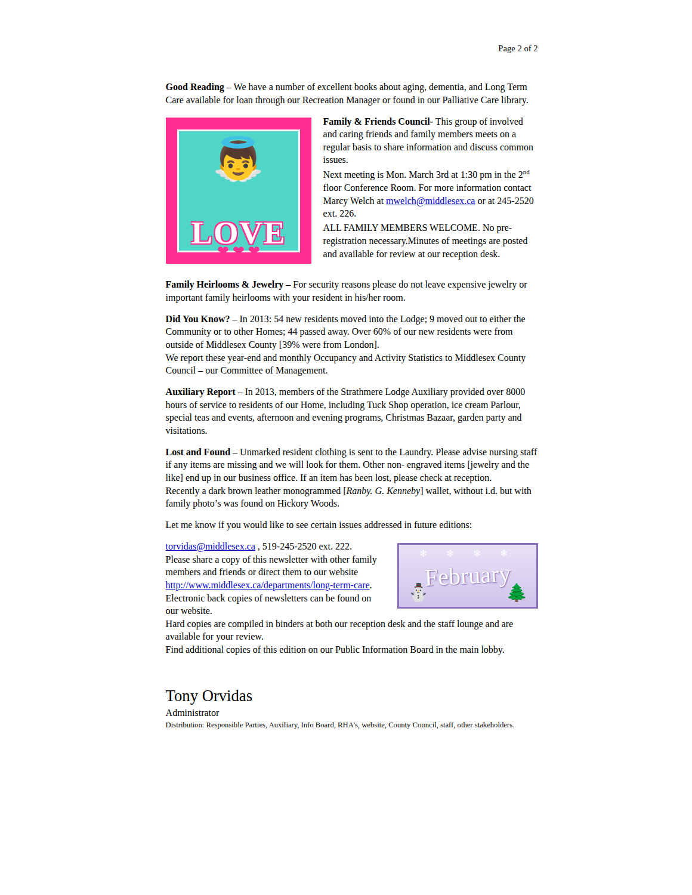Page 2 of 2
Good Reading – We have a number of excellent books about aging, dementia, and Long Term Care available for loan through our Recreation Manager or found in our Palliative Care library.
👼
LOVE
❤ ❤ ❤
Family & Friends Council- This group of involved and caring friends and family members meets on a regular basis to share information and discuss common issues.
Next meeting is Mon. March 3rd at 1:30 pm in the 2nd floor Conference Room. For more information contact Marcy Welch at mwelch@middlesex.ca or at 245-2520 ext. 226.
ALL FAMILY MEMBERS WELCOME. No pre-registration necessary.Minutes of meetings are posted and available for review at our reception desk.
Family Heirlooms & Jewelry – For security reasons please do not leave expensive jewelry or important family heirlooms with your resident in his/her room.
Did You Know? – In 2013: 54 new residents moved into the Lodge; 9 moved out to either the Community or to other Homes; 44 passed away. Over 60% of our new residents were from outside of Middlesex County [39% were from London].
We report these year-end and monthly Occupancy and Activity Statistics to Middlesex County Council – our Committee of Management.
Auxiliary Report – In 2013, members of the Strathmere Lodge Auxiliary provided over 8000 hours of service to residents of our Home, including Tuck Shop operation, ice cream Parlour, special teas and events, afternoon and evening programs, Christmas Bazaar, garden party and visitations.
Lost and Found – Unmarked resident clothing is sent to the Laundry. Please advise nursing staff if any items are missing and we will look for them. Other non- engraved items [jewelry and the like] end up in our business office. If an item has been lost, please check at reception.
Recently a dark brown leather monogrammed [Ranby. G. Kenneby] wallet, without i.d. but with family photo’s was found on Hickory Woods.
Let me know if you would like to see certain issues addressed in future editions:
❄ ❄ ❄ ❄
February
⛄
🌲
torvidas@middlesex.ca , 519-245-2520 ext. 222.
Please share a copy of this newsletter with other family members and friends or direct them to our website http://www.middlesex.ca/departments/long-term-care.
Electronic back copies of newsletters can be found on our website.
Hard copies are compiled in binders at both our reception desk and the staff lounge and are available for your review.
Find additional copies of this edition on our Public Information Board in the main lobby.
Tony Orvidas
Administrator
Distribution: Responsible Parties, Auxiliary, Info Board, RHA’s, website, County Council, staff, other stakeholders.